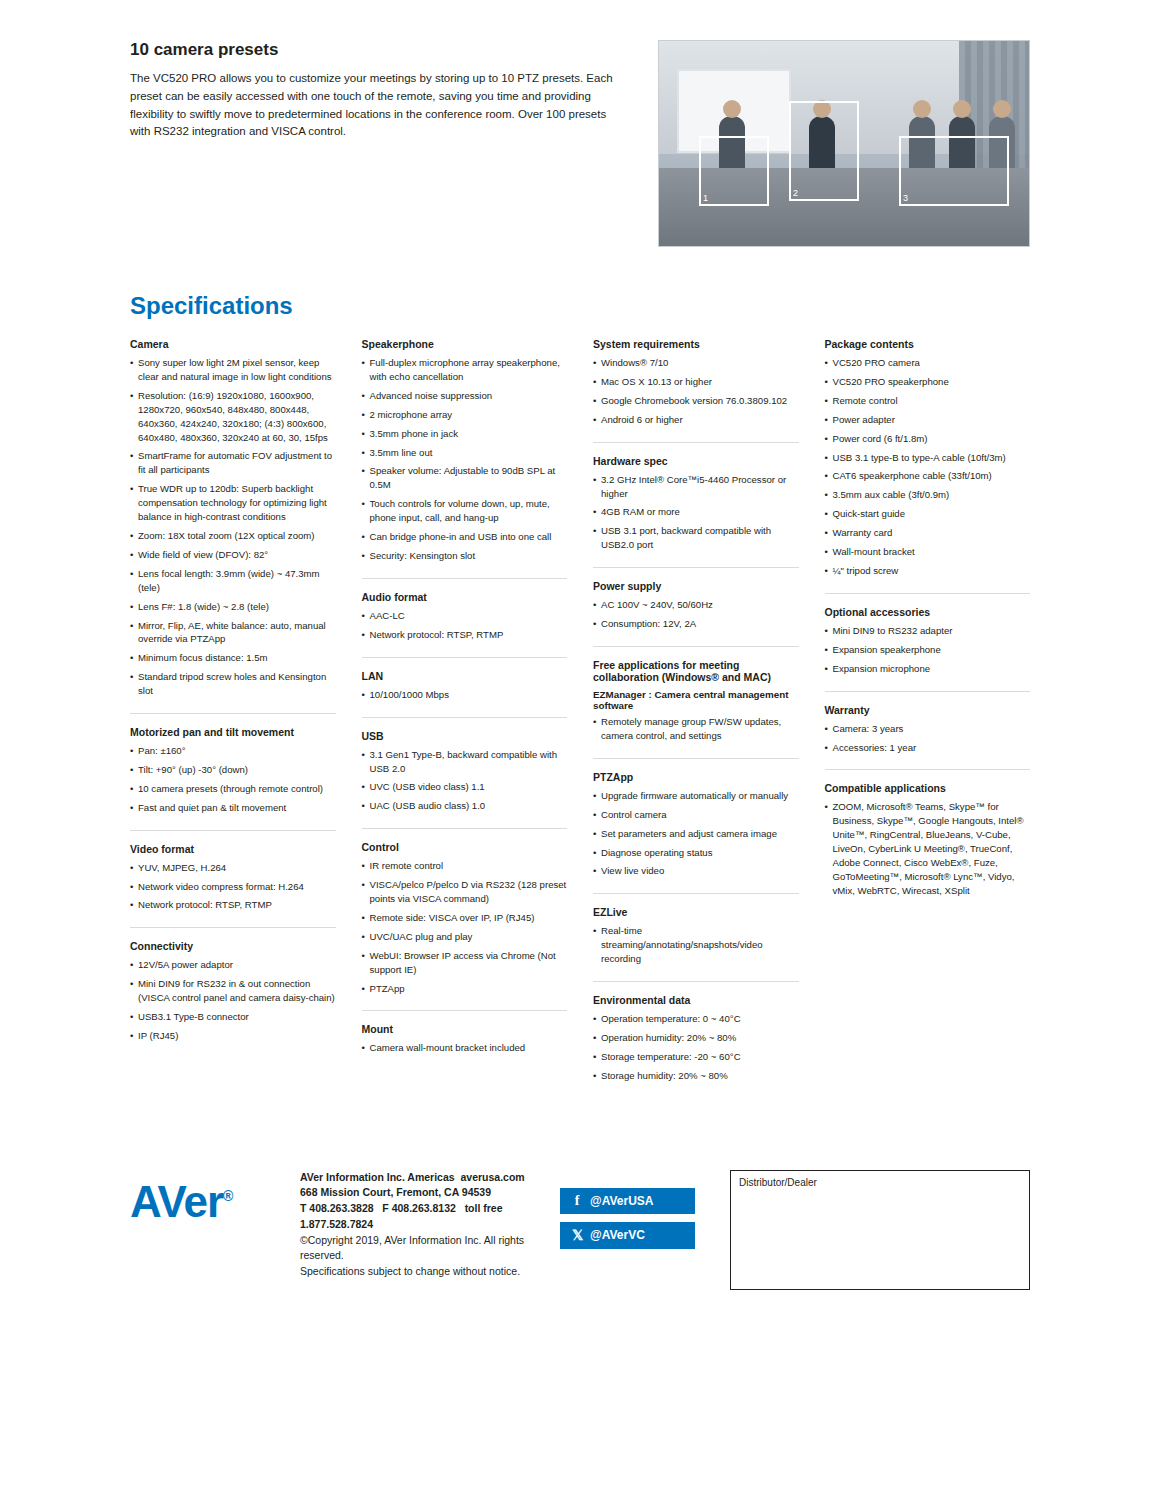10 camera presets
The VC520 PRO allows you to customize your meetings by storing up to 10 PTZ presets. Each preset can be easily accessed with one touch of the remote, saving you time and providing flexibility to swiftly move to predetermined locations in the conference room. Over 100 presets with RS232 integration and VISCA control.
1
2
3
Specifications
Camera
Sony super low light 2M pixel sensor, keep clear and natural image in low light conditions
Resolution: (16:9) 1920x1080, 1600x900, 1280x720, 960x540, 848x480, 800x448, 640x360, 424x240, 320x180; (4:3) 800x600, 640x480, 480x360, 320x240 at 60, 30, 15fps
SmartFrame for automatic FOV adjustment to fit all participants
True WDR up to 120db: Superb backlight compensation technology for optimizing light balance in high-contrast conditions
Zoom: 18X total zoom (12X optical zoom)
Wide field of view (DFOV): 82°
Lens focal length: 3.9mm (wide) ~ 47.3mm (tele)
Lens F#: 1.8 (wide) ~ 2.8 (tele)
Mirror, Flip, AE, white balance: auto, manual override via PTZApp
Minimum focus distance: 1.5m
Standard tripod screw holes and Kensington slot
Motorized pan and tilt movement
Pan: ±160°
Tilt: +90° (up) -30° (down)
10 camera presets (through remote control)
Fast and quiet pan & tilt movement
Video format
YUV, MJPEG, H.264
Network video compress format: H.264
Network protocol: RTSP, RTMP
Connectivity
12V/5A power adaptor
Mini DIN9 for RS232 in & out connection (VISCA control panel and camera daisy-chain)
USB3.1 Type-B connector
IP (RJ45)
Speakerphone
Full-duplex microphone array speakerphone, with echo cancellation
Advanced noise suppression
2 microphone array
3.5mm phone in jack
3.5mm line out
Speaker volume: Adjustable to 90dB SPL at 0.5M
Touch controls for volume down, up, mute, phone input, call, and hang-up
Can bridge phone-in and USB into one call
Security: Kensington slot
Audio format
AAC-LC
Network protocol: RTSP, RTMP
LAN
10/100/1000 Mbps
USB
3.1 Gen1 Type-B, backward compatible with USB 2.0
UVC (USB video class) 1.1
UAC (USB audio class) 1.0
Control
IR remote control
VISCA/pelco P/pelco D via RS232 (128 preset points via VISCA command)
Remote side: VISCA over IP, IP (RJ45)
UVC/UAC plug and play
WebUI: Browser IP access via Chrome (Not support IE)
PTZApp
Mount
Camera wall-mount bracket included
System requirements
Windows® 7/10
Mac OS X 10.13 or higher
Google Chromebook version 76.0.3809.102
Android 6 or higher
Hardware spec
3.2 GHz Intel® Core™i5-4460 Processor or higher
4GB RAM or more
USB 3.1 port, backward compatible with USB2.0 port
Power supply
AC 100V ~ 240V, 50/60Hz
Consumption: 12V, 2A
Free applications for meeting collaboration (Windows® and MAC)
EZManager : Camera central management software
Remotely manage group FW/SW updates, camera control, and settings
PTZApp
Upgrade firmware automatically or manually
Control camera
Set parameters and adjust camera image
Diagnose operating status
View live video
EZLive
Real-time streaming/annotating/snapshots/video recording
Environmental data
Operation temperature: 0 ~ 40°C
Operation humidity: 20% ~ 80%
Storage temperature: -20 ~ 60°C
Storage humidity: 20% ~ 80%
Package contents
VC520 PRO camera
VC520 PRO speakerphone
Remote control
Power adapter
Power cord (6 ft/1.8m)
USB 3.1 type-B to type-A cable (10ft/3m)
CAT6 speakerphone cable (33ft/10m)
3.5mm aux cable (3ft/0.9m)
Quick-start guide
Warranty card
Wall-mount bracket
¼" tripod screw
Optional accessories
Mini DIN9 to RS232 adapter
Expansion speakerphone
Expansion microphone
Warranty
Camera: 3 years
Accessories: 1 year
Compatible applications
ZOOM, Microsoft® Teams, Skype™ for Business, Skype™, Google Hangouts, Intel® Unite™, RingCentral, BlueJeans, V-Cube, LiveOn, CyberLink U Meeting®, TrueConf, Adobe Connect, Cisco WebEx®, Fuze, GoToMeeting™, Microsoft® Lync™, Vidyo, vMix, WebRTC, Wirecast, XSplit
AVer®
AVer Information Inc. Americas averusa.com
668 Mission Court, Fremont, CA 94539
T 408.263.3828 F 408.263.8132 toll free 1.877.528.7824
©Copyright 2019, AVer Information Inc. All rights reserved.
Specifications subject to change without notice.
f @AVerUSA 𝕏 @AVerVC
Distributor/Dealer